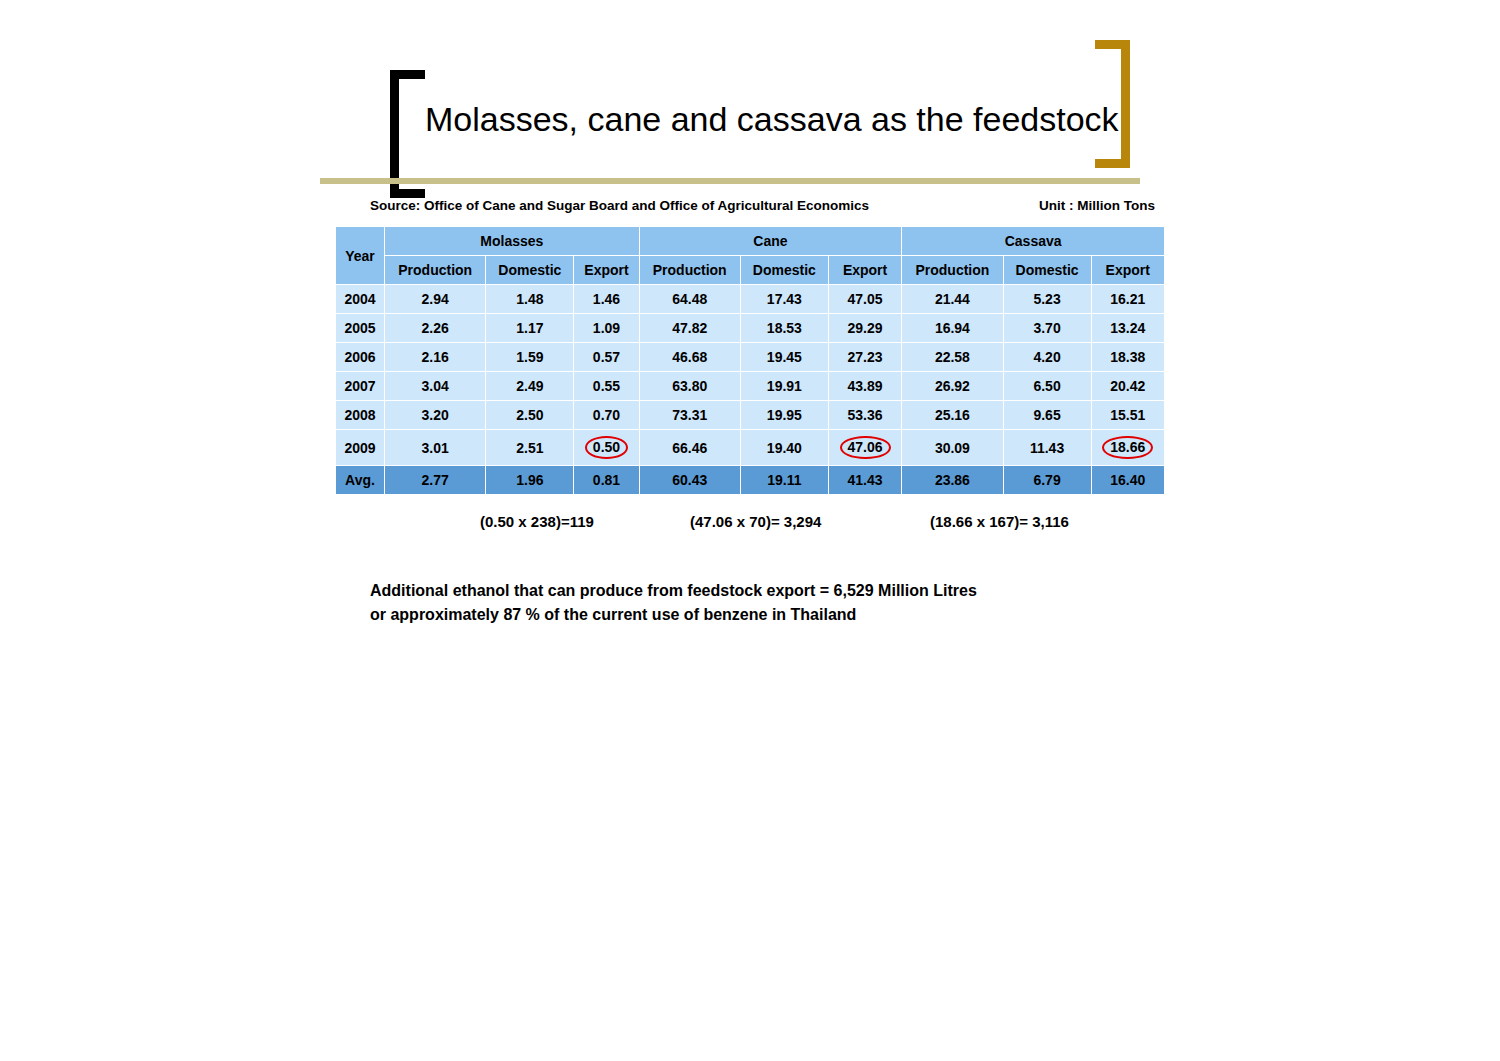Molasses, cane and cassava as the feedstock
Source: Office of Cane and Sugar Board and Office of Agricultural Economics
Unit : Million Tons
| Year | Molasses | Cane | Cassava |
| --- | --- | --- | --- |
| Production | Domestic | Export | Production | Domestic | Export | Production | Domestic | Export |
| 2004 | 2.94 | 1.48 | 1.46 | 64.48 | 17.43 | 47.05 | 21.44 | 5.23 | 16.21 |
| 2005 | 2.26 | 1.17 | 1.09 | 47.82 | 18.53 | 29.29 | 16.94 | 3.70 | 13.24 |
| 2006 | 2.16 | 1.59 | 0.57 | 46.68 | 19.45 | 27.23 | 22.58 | 4.20 | 18.38 |
| 2007 | 3.04 | 2.49 | 0.55 | 63.80 | 19.91 | 43.89 | 26.92 | 6.50 | 20.42 |
| 2008 | 3.20 | 2.50 | 0.70 | 73.31 | 19.95 | 53.36 | 25.16 | 9.65 | 15.51 |
| 2009 | 3.01 | 2.51 | 0.50 | 66.46 | 19.40 | 47.06 | 30.09 | 11.43 | 18.66 |
| Avg. | 2.77 | 1.96 | 0.81 | 60.43 | 19.11 | 41.43 | 23.86 | 6.79 | 16.40 |
(0.50 x 238)=119 (47.06 x 70)= 3,294 (18.66 x 167)= 3,116
Additional ethanol that can produce from feedstock export = 6,529 Million Litres
or approximately 87 % of the current use of benzene in Thailand